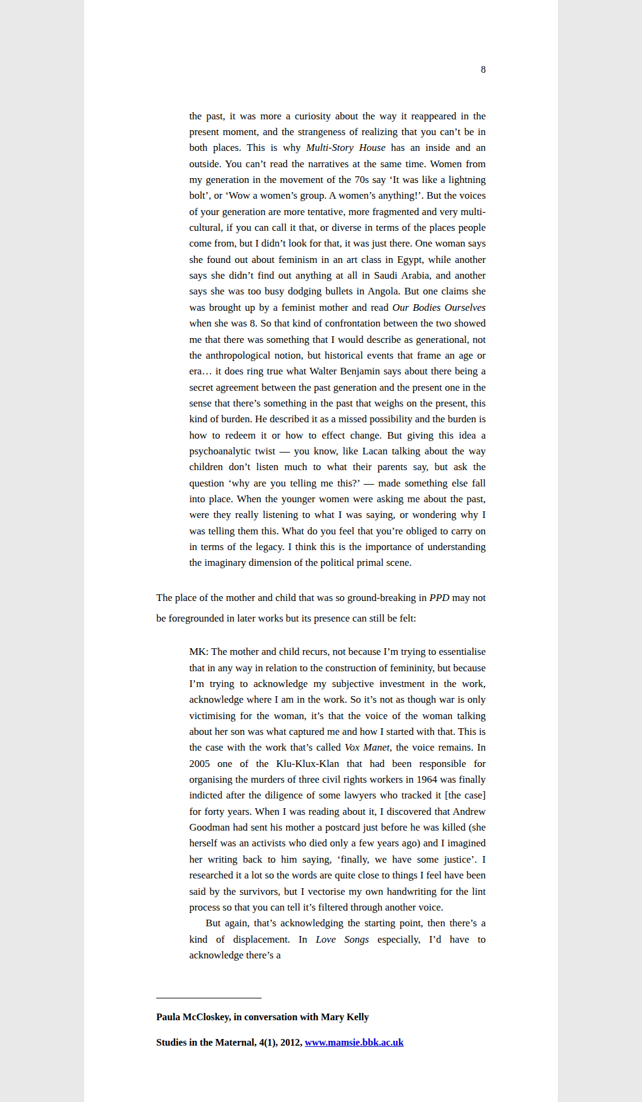8
the past, it was more a curiosity about the way it reappeared in the present moment, and the strangeness of realizing that you can’t be in both places. This is why Multi-Story House has an inside and an outside. You can’t read the narratives at the same time. Women from my generation in the movement of the 70s say ‘It was like a lightning bolt’, or ‘Wow a women’s group. A women’s anything!’. But the voices of your generation are more tentative, more fragmented and very multi-cultural, if you can call it that, or diverse in terms of the places people come from, but I didn’t look for that, it was just there. One woman says she found out about feminism in an art class in Egypt, while another says she didn’t find out anything at all in Saudi Arabia, and another says she was too busy dodging bullets in Angola. But one claims she was brought up by a feminist mother and read Our Bodies Ourselves when she was 8. So that kind of confrontation between the two showed me that there was something that I would describe as generational, not the anthropological notion, but historical events that frame an age or era… it does ring true what Walter Benjamin says about there being a secret agreement between the past generation and the present one in the sense that there’s something in the past that weighs on the present, this kind of burden. He described it as a missed possibility and the burden is how to redeem it or how to effect change. But giving this idea a psychoanalytic twist — you know, like Lacan talking about the way children don’t listen much to what their parents say, but ask the question ‘why are you telling me this?’ — made something else fall into place. When the younger women were asking me about the past, were they really listening to what I was saying, or wondering why I was telling them this. What do you feel that you’re obliged to carry on in terms of the legacy. I think this is the importance of understanding the imaginary dimension of the political primal scene.
The place of the mother and child that was so ground-breaking in PPD may not be foregrounded in later works but its presence can still be felt:
MK: The mother and child recurs, not because I’m trying to essentialise that in any way in relation to the construction of femininity, but because I’m trying to acknowledge my subjective investment in the work, acknowledge where I am in the work. So it’s not as though war is only victimising for the woman, it’s that the voice of the woman talking about her son was what captured me and how I started with that. This is the case with the work that’s called Vox Manet, the voice remains. In 2005 one of the Klu-Klux-Klan that had been responsible for organising the murders of three civil rights workers in 1964 was finally indicted after the diligence of some lawyers who tracked it [the case] for forty years. When I was reading about it, I discovered that Andrew Goodman had sent his mother a postcard just before he was killed (she herself was an activists who died only a few years ago) and I imagined her writing back to him saying, ‘finally, we have some justice’. I researched it a lot so the words are quite close to things I feel have been said by the survivors, but I vectorise my own handwriting for the lint process so that you can tell it’s filtered through another voice.
But again, that’s acknowledging the starting point, then there’s a kind of displacement. In Love Songs especially, I’d have to acknowledge there’s a
Paula McCloskey, in conversation with Mary Kelly
Studies in the Maternal, 4(1), 2012, www.mamsie.bbk.ac.uk